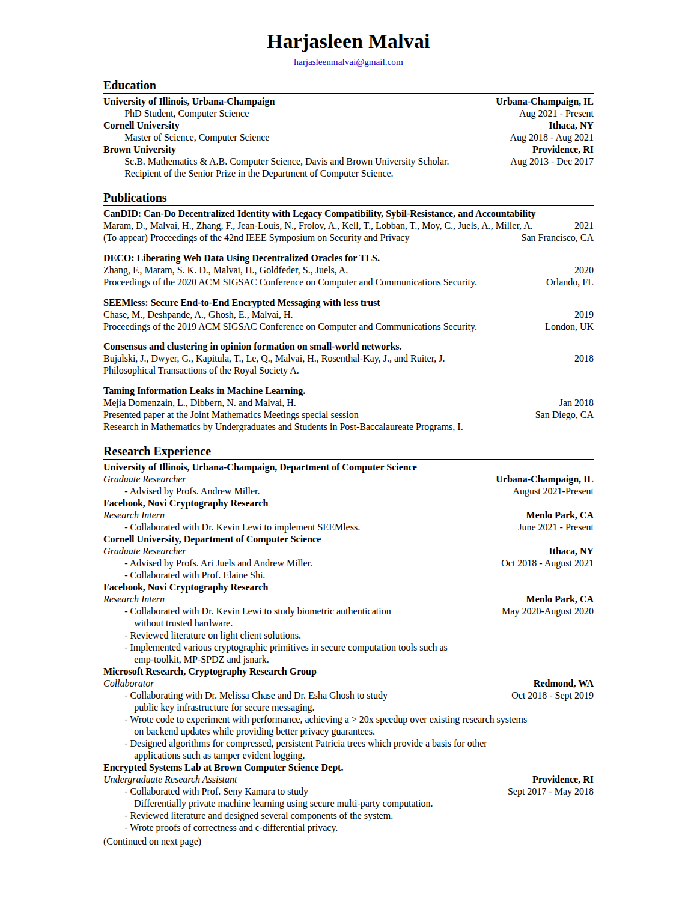Harjasleen Malvai
harjasleenmalvai@gmail.com
Education
University of Illinois, Urbana-Champaign
Urbana-Champaign, IL
PhD Student, Computer Science
Aug 2021 - Present
Cornell University
Ithaca, NY
Master of Science, Computer Science
Aug 2018 - Aug 2021
Brown University
Providence, RI
Sc.B. Mathematics & A.B. Computer Science, Davis and Brown University Scholar.
Aug 2013 - Dec 2017
Recipient of the Senior Prize in the Department of Computer Science.
Publications
CanDID: Can-Do Decentralized Identity with Legacy Compatibility, Sybil-Resistance, and Accountability
Maram, D., Malvai, H., Zhang, F., Jean-Louis, N., Frolov, A., Kell, T., Lobban, T., Moy, C., Juels, A., Miller, A.
2021
(To appear) Proceedings of the 42nd IEEE Symposium on Security and Privacy
San Francisco, CA
DECO: Liberating Web Data Using Decentralized Oracles for TLS.
Zhang, F., Maram, S. K. D., Malvai, H., Goldfeder, S., Juels, A.
2020
Proceedings of the 2020 ACM SIGSAC Conference on Computer and Communications Security.
Orlando, FL
SEEMless: Secure End-to-End Encrypted Messaging with less trust
Chase, M., Deshpande, A., Ghosh, E., Malvai, H.
2019
Proceedings of the 2019 ACM SIGSAC Conference on Computer and Communications Security.
London, UK
Consensus and clustering in opinion formation on small-world networks.
Bujalski, J., Dwyer, G., Kapitula, T., Le, Q., Malvai, H., Rosenthal-Kay, J., and Ruiter, J.
2018
Philosophical Transactions of the Royal Society A.
Taming Information Leaks in Machine Learning.
Mejia Domenzain, L., Dibbern, N. and Malvai, H.
Jan 2018
Presented paper at the Joint Mathematics Meetings special session
San Diego, CA
Research in Mathematics by Undergraduates and Students in Post-Baccalaureate Programs, I.
Research Experience
University of Illinois, Urbana-Champaign, Department of Computer Science
Graduate Researcher
Urbana-Champaign, IL
- Advised by Profs. Andrew Miller.
August 2021-Present
Facebook, Novi Cryptography Research
Research Intern
Menlo Park, CA
- Collaborated with Dr. Kevin Lewi to implement SEEMless.
June 2021 - Present
Cornell University, Department of Computer Science
Graduate Researcher
Ithaca, NY
- Advised by Profs. Ari Juels and Andrew Miller.
Oct 2018 - August 2021
- Collaborated with Prof. Elaine Shi.
Facebook, Novi Cryptography Research
Research Intern
Menlo Park, CA
- Collaborated with Dr. Kevin Lewi to study biometric authentication
May 2020-August 2020
without trusted hardware.
- Reviewed literature on light client solutions.
- Implemented various cryptographic primitives in secure computation tools such as
emp-toolkit, MP-SPDZ and jsnark.
Microsoft Research, Cryptography Research Group
Collaborator
Redmond, WA
- Collaborating with Dr. Melissa Chase and Dr. Esha Ghosh to study
Oct 2018 - Sept 2019
public key infrastructure for secure messaging.
- Wrote code to experiment with performance, achieving a > 20x speedup over existing research systems
on backend updates while providing better privacy guarantees.
- Designed algorithms for compressed, persistent Patricia trees which provide a basis for other
applications such as tamper evident logging.
Encrypted Systems Lab at Brown Computer Science Dept.
Undergraduate Research Assistant
Providence, RI
- Collaborated with Prof. Seny Kamara to study
Sept 2017 - May 2018
Differentially private machine learning using secure multi-party computation.
- Reviewed literature and designed several components of the system.
- Wrote proofs of correctness and ϵ-differential privacy.
(Continued on next page)